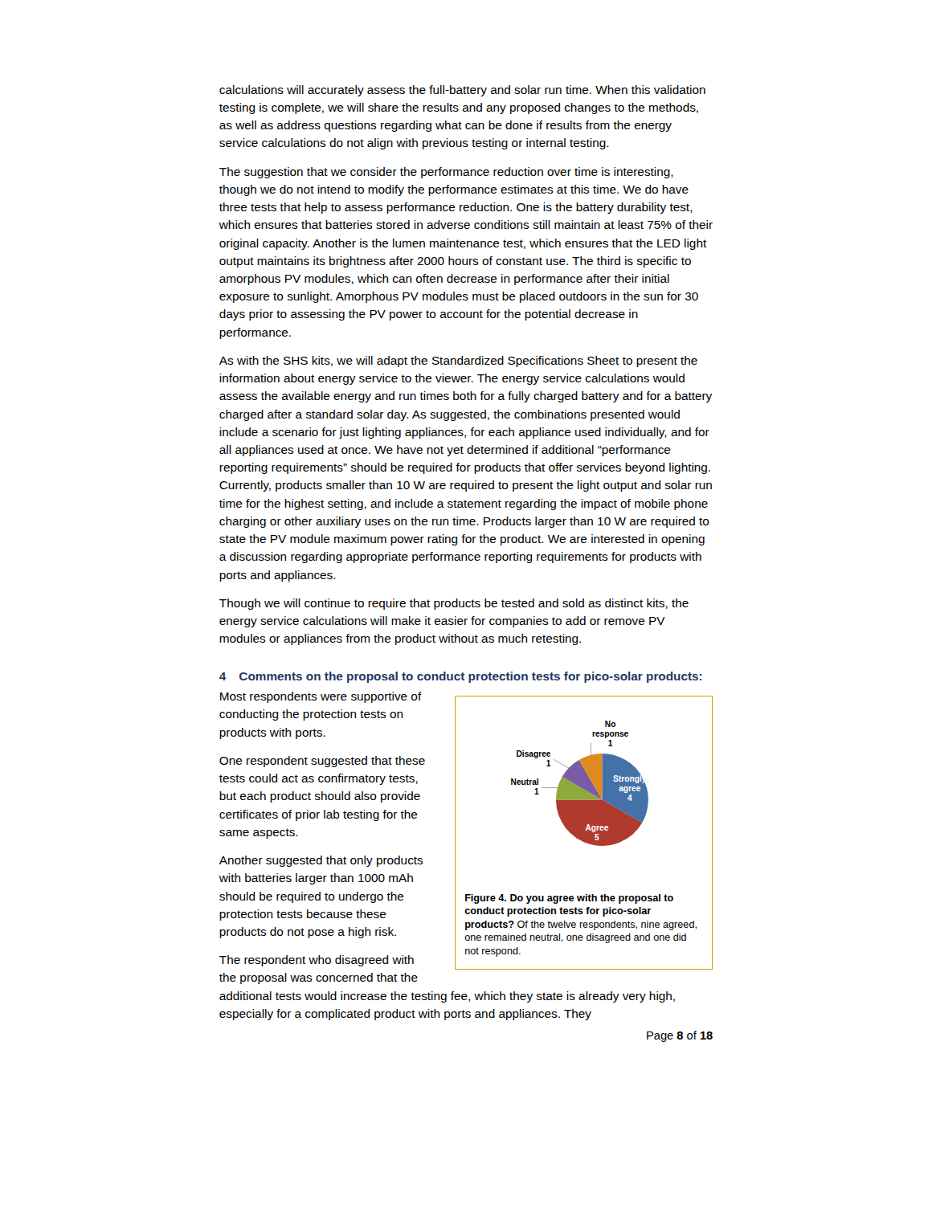calculations will accurately assess the full-battery and solar run time. When this validation testing is complete, we will share the results and any proposed changes to the methods, as well as address questions regarding what can be done if results from the energy service calculations do not align with previous testing or internal testing.
The suggestion that we consider the performance reduction over time is interesting, though we do not intend to modify the performance estimates at this time. We do have three tests that help to assess performance reduction. One is the battery durability test, which ensures that batteries stored in adverse conditions still maintain at least 75% of their original capacity. Another is the lumen maintenance test, which ensures that the LED light output maintains its brightness after 2000 hours of constant use. The third is specific to amorphous PV modules, which can often decrease in performance after their initial exposure to sunlight. Amorphous PV modules must be placed outdoors in the sun for 30 days prior to assessing the PV power to account for the potential decrease in performance.
As with the SHS kits, we will adapt the Standardized Specifications Sheet to present the information about energy service to the viewer. The energy service calculations would assess the available energy and run times both for a fully charged battery and for a battery charged after a standard solar day. As suggested, the combinations presented would include a scenario for just lighting appliances, for each appliance used individually, and for all appliances used at once. We have not yet determined if additional “performance reporting requirements” should be required for products that offer services beyond lighting. Currently, products smaller than 10 W are required to present the light output and solar run time for the highest setting, and include a statement regarding the impact of mobile phone charging or other auxiliary uses on the run time. Products larger than 10 W are required to state the PV module maximum power rating for the product. We are interested in opening a discussion regarding appropriate performance reporting requirements for products with ports and appliances.
Though we will continue to require that products be tested and sold as distinct kits, the energy service calculations will make it easier for companies to add or remove PV modules or appliances from the product without as much retesting.
4 Comments on the proposal to conduct protection tests for pico-solar products:
Strongly agree 4 Agree 5 Neutral 1 Disagree 1 No response 1
Figure 4. Do you agree with the proposal to conduct protection tests for pico-solar products? Of the twelve respondents, nine agreed, one remained neutral, one disagreed and one did not respond.
Most respondents were supportive of conducting the protection tests on products with ports.
One respondent suggested that these tests could act as confirmatory tests, but each product should also provide certificates of prior lab testing for the same aspects.
Another suggested that only products with batteries larger than 1000 mAh should be required to undergo the protection tests because these products do not pose a high risk.
The respondent who disagreed with the proposal was concerned that the additional tests would increase the testing fee, which they state is already very high, especially for a complicated product with ports and appliances. They
Page 8 of 18